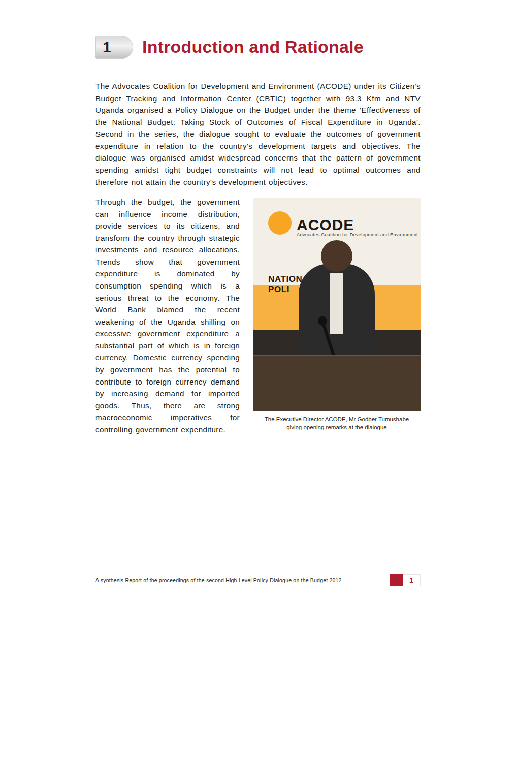1
Introduction and Rationale
The Advocates Coalition for Development and Environment (ACODE) under its Citizen's Budget Tracking and Information Center (CBTIC) together with 93.3 Kfm and NTV Uganda organised a Policy Dialogue on the Budget under the theme 'Effectiveness of the National Budget: Taking Stock of Outcomes of Fiscal Expenditure in Uganda'. Second in the series, the dialogue sought to evaluate the outcomes of government expenditure in relation to the country's development targets and objectives. The dialogue was organised amidst widespread concerns that the pattern of government spending amidst tight budget constraints will not lead to optimal outcomes and therefore not attain the country's development objectives.
ACODE
Advocates Coalition for Development and Environment
NATIONAL EVEL
POLI UE
The Executive Director ACODE, Mr Godber Tumushabe
giving opening remarks at the dialogue
Through the budget, the government can influence income distribution, provide services to its citizens, and transform the country through strategic investments and resource allocations. Trends show that government expenditure is dominated by consumption spending which is a serious threat to the economy. The World Bank blamed the recent weakening of the Uganda shilling on excessive government expenditure a substantial part of which is in foreign currency. Domestic currency spending by government has the potential to contribute to foreign currency demand by increasing demand for imported goods. Thus, there are strong macroeconomic imperatives for controlling government expenditure.
A synthesis Report of the proceedings of the second High Level Policy Dialogue on the Budget 2012
1